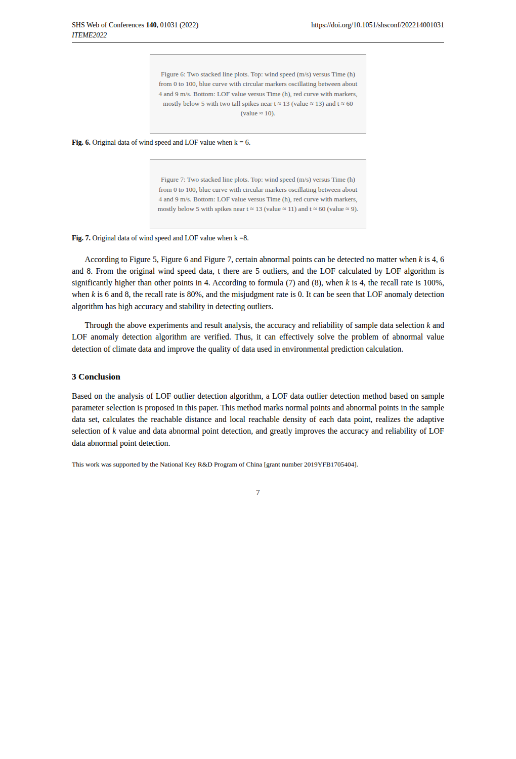SHS Web of Conferences 140, 01031 (2022) ITEME2022
https://doi.org/10.1051/shsconf/202214001031
Figure 6: Two stacked line plots. Top: wind speed (m/s) versus Time (h) from 0 to 100, blue curve with circular markers oscillating between about 4 and 9 m/s. Bottom: LOF value versus Time (h), red curve with markers, mostly below 5 with two tall spikes near t ≈ 13 (value ≈ 13) and t ≈ 60 (value ≈ 10).
Fig. 6. Original data of wind speed and LOF value when k = 6.
Figure 7: Two stacked line plots. Top: wind speed (m/s) versus Time (h) from 0 to 100, blue curve with circular markers oscillating between about 4 and 9 m/s. Bottom: LOF value versus Time (h), red curve with markers, mostly below 5 with spikes near t ≈ 13 (value ≈ 11) and t ≈ 60 (value ≈ 9).
Fig. 7. Original data of wind speed and LOF value when k =8.
According to Figure 5, Figure 6 and Figure 7, certain abnormal points can be detected no matter when k is 4, 6 and 8. From the original wind speed data, t there are 5 outliers, and the LOF calculated by LOF algorithm is significantly higher than other points in 4. According to formula (7) and (8), when k is 4, the recall rate is 100%, when k is 6 and 8, the recall rate is 80%, and the misjudgment rate is 0. It can be seen that LOF anomaly detection algorithm has high accuracy and stability in detecting outliers.
Through the above experiments and result analysis, the accuracy and reliability of sample data selection k and LOF anomaly detection algorithm are verified. Thus, it can effectively solve the problem of abnormal value detection of climate data and improve the quality of data used in environmental prediction calculation.
3 Conclusion
Based on the analysis of LOF outlier detection algorithm, a LOF data outlier detection method based on sample parameter selection is proposed in this paper. This method marks normal points and abnormal points in the sample data set, calculates the reachable distance and local reachable density of each data point, realizes the adaptive selection of k value and data abnormal point detection, and greatly improves the accuracy and reliability of LOF data abnormal point detection.
This work was supported by the National Key R&D Program of China [grant number 2019YFB1705404].
7